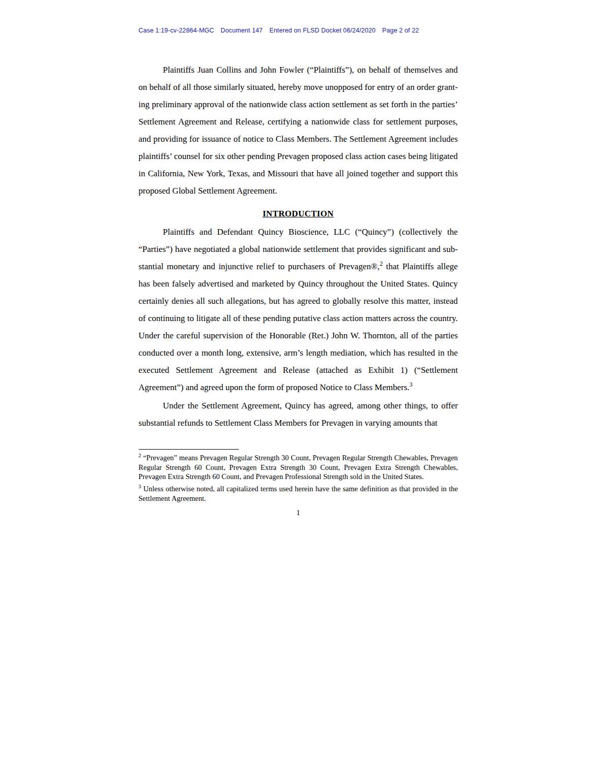Case 1:19-cv-22864-MGC Document 147 Entered on FLSD Docket 06/24/2020 Page 2 of 22
Plaintiffs Juan Collins and John Fowler (“Plaintiffs”), on behalf of themselves and on behalf of all those similarly situated, hereby move unopposed for entry of an order granting preliminary approval of the nationwide class action settlement as set forth in the parties’ Settlement Agreement and Release, certifying a nationwide class for settlement purposes, and providing for issuance of notice to Class Members. The Settlement Agreement includes plaintiffs’ counsel for six other pending Prevagen proposed class action cases being litigated in California, New York, Texas, and Missouri that have all joined together and support this proposed Global Settlement Agreement.
INTRODUCTION
Plaintiffs and Defendant Quincy Bioscience, LLC (“Quincy”) (collectively the “Parties”) have negotiated a global nationwide settlement that provides significant and substantial monetary and injunctive relief to purchasers of Prevagen®,2 that Plaintiffs allege has been falsely advertised and marketed by Quincy throughout the United States. Quincy certainly denies all such allegations, but has agreed to globally resolve this matter, instead of continuing to litigate all of these pending putative class action matters across the country. Under the careful supervision of the Honorable (Ret.) John W. Thornton, all of the parties conducted over a month long, extensive, arm’s length mediation, which has resulted in the executed Settlement Agreement and Release (attached as Exhibit 1) (“Settlement Agreement”) and agreed upon the form of proposed Notice to Class Members.3
Under the Settlement Agreement, Quincy has agreed, among other things, to offer substantial refunds to Settlement Class Members for Prevagen in varying amounts that
2 “Prevagen” means Prevagen Regular Strength 30 Count, Prevagen Regular Strength Chewables, Prevagen Regular Strength 60 Count, Prevagen Extra Strength 30 Count, Prevagen Extra Strength Chewables, Prevagen Extra Strength 60 Count, and Prevagen Professional Strength sold in the United States.
3 Unless otherwise noted, all capitalized terms used herein have the same definition as that provided in the Settlement Agreement.
1